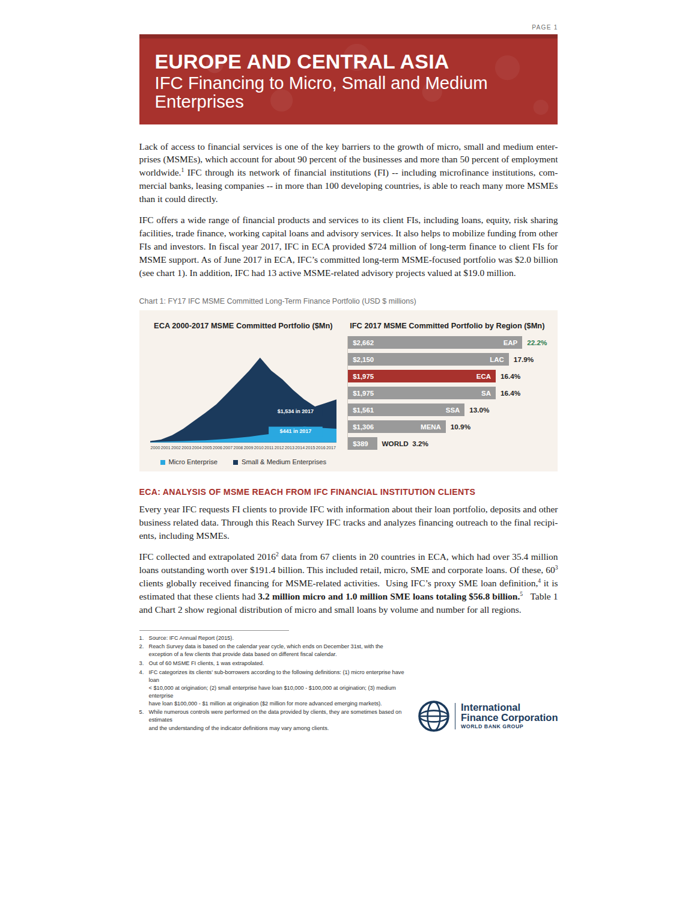PAGE 1
EUROPE AND CENTRAL ASIA
IFC Financing to Micro, Small and Medium Enterprises
Lack of access to financial services is one of the key barriers to the growth of micro, small and medium enterprises (MSMEs), which account for about 90 percent of the businesses and more than 50 percent of employment worldwide.1 IFC through its network of financial institutions (FI) -- including microfinance institutions, commercial banks, leasing companies -- in more than 100 developing countries, is able to reach many more MSMEs than it could directly.
IFC offers a wide range of financial products and services to its client FIs, including loans, equity, risk sharing facilities, trade finance, working capital loans and advisory services. It also helps to mobilize funding from other FIs and investors. In fiscal year 2017, IFC in ECA provided $724 million of long-term finance to client FIs for MSME support. As of June 2017 in ECA, IFC’s committed long-term MSME-focused portfolio was $2.0 billion (see chart 1). In addition, IFC had 13 active MSME-related advisory projects valued at $19.0 million.
Chart 1: FY17 IFC MSME Committed Long-Term Finance Portfolio (USD $ millions)
ECA 2000-2017 MSME Committed Portfolio ($Mn)
$1,534 in 2017 $441 in 2017
200020012002200320042005200620072008200920102011201220132014201520162017
Micro Enterprise
Small & Medium Enterprises
IFC 2017 MSME Committed Portfolio by Region ($Mn)
$2,662 EAP
22.2%
$2,150 LAC
17.9%
$1,975 ECA
16.4%
$1,975 SA
16.4%
$1,561 SSA
13.0%
$1,306 MENA
10.9%
$389
WORLD 3.2%
ECA: Analysis of MSME Reach from IFC Financial Institution Clients
Every year IFC requests FI clients to provide IFC with information about their loan portfolio, deposits and other business related data. Through this Reach Survey IFC tracks and analyzes financing outreach to the final recipients, including MSMEs.
IFC collected and extrapolated 20162 data from 67 clients in 20 countries in ECA, which had over 35.4 million loans outstanding worth over $191.4 billion. This included retail, micro, SME and corporate loans. Of these, 603 clients globally received financing for MSME-related activities. Using IFC’s proxy SME loan definition,4 it is estimated that these clients had 3.2 million micro and 1.0 million SME loans totaling $56.8 billion.5 Table 1 and Chart 2 show regional distribution of micro and small loans by volume and number for all regions.
Source: IFC Annual Report (2015).
Reach Survey data is based on the calendar year cycle, which ends on December 31st, with the exception of a few clients that provide data based on different fiscal calendar.
Out of 60 MSME FI clients, 1 was extrapolated.
IFC categorizes its clients’ sub-borrowers according to the following definitions: (1) micro enterprise have loan < $10,000 at origination; (2) small enterprise have loan $10,000 - $100,000 at origination; (3) medium enterprise have loan $100,000 - $1 million at origination ($2 million for more advanced emerging markets).
While numerous controls were performed on the data provided by clients, they are sometimes based on estimates and the understanding of the indicator definitions may vary among clients.
International Finance Corporation WORLD BANK GROUP